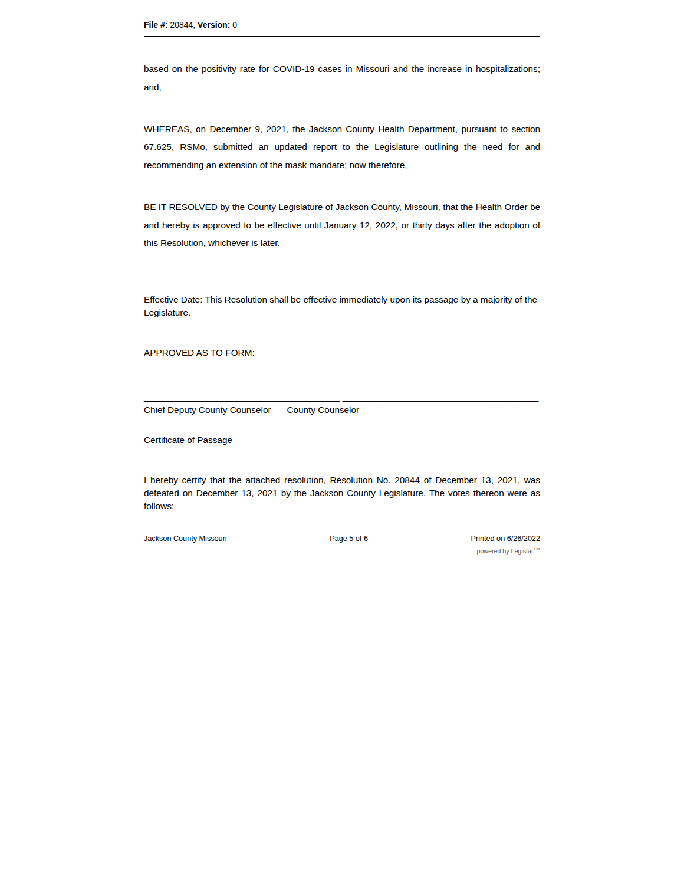File #: 20844, Version: 0
based on the positivity rate for COVID-19 cases in Missouri and the increase in hospitalizations; and,
WHEREAS, on December 9, 2021, the Jackson County Health Department, pursuant to section 67.625, RSMo, submitted an updated report to the Legislature outlining the need for and recommending an extension of the mask mandate; now therefore,
BE IT RESOLVED by the County Legislature of Jackson County, Missouri, that the Health Order be and hereby is approved to be effective until January 12, 2022, or thirty days after the adoption of this Resolution, whichever is later.
Effective Date: This Resolution shall be effective immediately upon its passage by a majority of the Legislature.
APPROVED AS TO FORM:
_______________________________________ _______________________________________
Chief Deputy County Counselor County Counselor
Certificate of Passage
I hereby certify that the attached resolution, Resolution No. 20844 of December 13, 2021, was defeated on December 13, 2021 by the Jackson County Legislature. The votes thereon were as follows:
Jackson County Missouri
Page 5 of 6
Printed on 6/26/2022
powered by LegistarTM